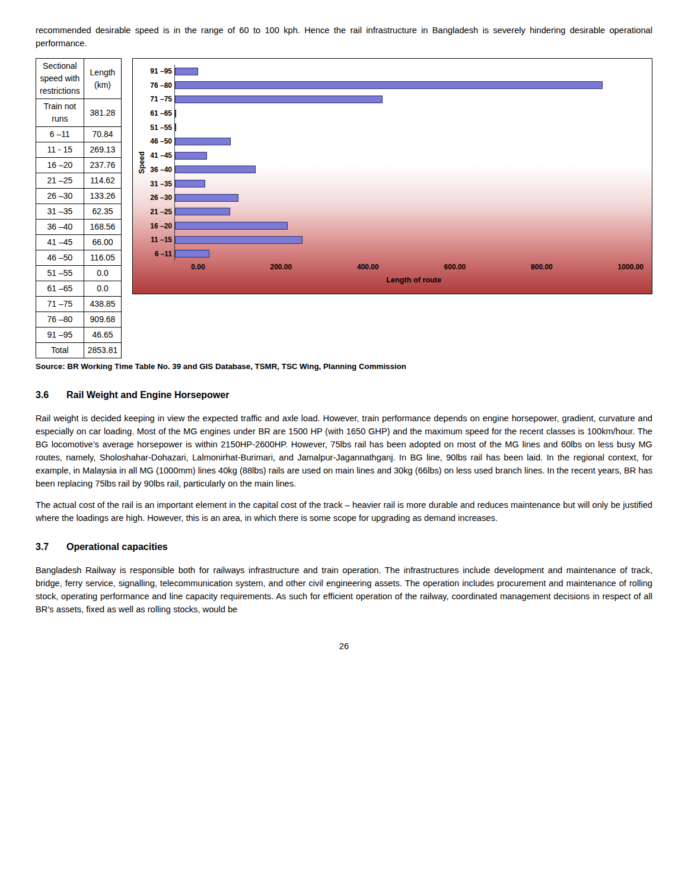recommended desirable speed is in the range of 60 to 100 kph. Hence the rail infrastructure in Bangladesh is severely hindering desirable operational performance.
| Sectional speed with restrictions | Length (km) |
| --- | --- |
| Train not runs | 381.28 |
| 6 –11 | 70.84 |
| 11 - 15 | 269.13 |
| 16 –20 | 237.76 |
| 21 –25 | 114.62 |
| 26 –30 | 133.26 |
| 31 –35 | 62.35 |
| 36 –40 | 168.56 |
| 41 –45 | 66.00 |
| 46 –50 | 116.05 |
| 51 –55 | 0.0 |
| 61 –65 | 0.0 |
| 71 –75 | 438.85 |
| 76 –80 | 909.68 |
| 91 –95 | 46.65 |
| Total | 2853.81 |
Speed
91 –95
76 –80
71 –75
61 –65
51 –55
46 –50
41 –45
36 –40
31 –35
26 –30
21 –25
16 –20
11 –15
6 –11
0.00 200.00 400.00 600.00 800.00 1000.00
Length of route
Source: BR Working Time Table No. 39 and GIS Database, TSMR, TSC Wing, Planning Commission
3.6 Rail Weight and Engine Horsepower
Rail weight is decided keeping in view the expected traffic and axle load. However, train performance depends on engine horsepower, gradient, curvature and especially on car loading. Most of the MG engines under BR are 1500 HP (with 1650 GHP) and the maximum speed for the recent classes is 100km/hour. The BG locomotive’s average horsepower is within 2150HP-2600HP. However, 75lbs rail has been adopted on most of the MG lines and 60lbs on less busy MG routes, namely, Sholoshahar-Dohazari, Lalmonirhat-Burimari, and Jamalpur-Jagannathganj. In BG line, 90lbs rail has been laid. In the regional context, for example, in Malaysia in all MG (1000mm) lines 40kg (88lbs) rails are used on main lines and 30kg (66lbs) on less used branch lines. In the recent years, BR has been replacing 75lbs rail by 90lbs rail, particularly on the main lines.
The actual cost of the rail is an important element in the capital cost of the track – heavier rail is more durable and reduces maintenance but will only be justified where the loadings are high. However, this is an area, in which there is some scope for upgrading as demand increases.
3.7 Operational capacities
Bangladesh Railway is responsible both for railways infrastructure and train operation. The infrastructures include development and maintenance of track, bridge, ferry service, signalling, telecommunication system, and other civil engineering assets. The operation includes procurement and maintenance of rolling stock, operating performance and line capacity requirements. As such for efficient operation of the railway, coordinated management decisions in respect of all BR’s assets, fixed as well as rolling stocks, would be
26